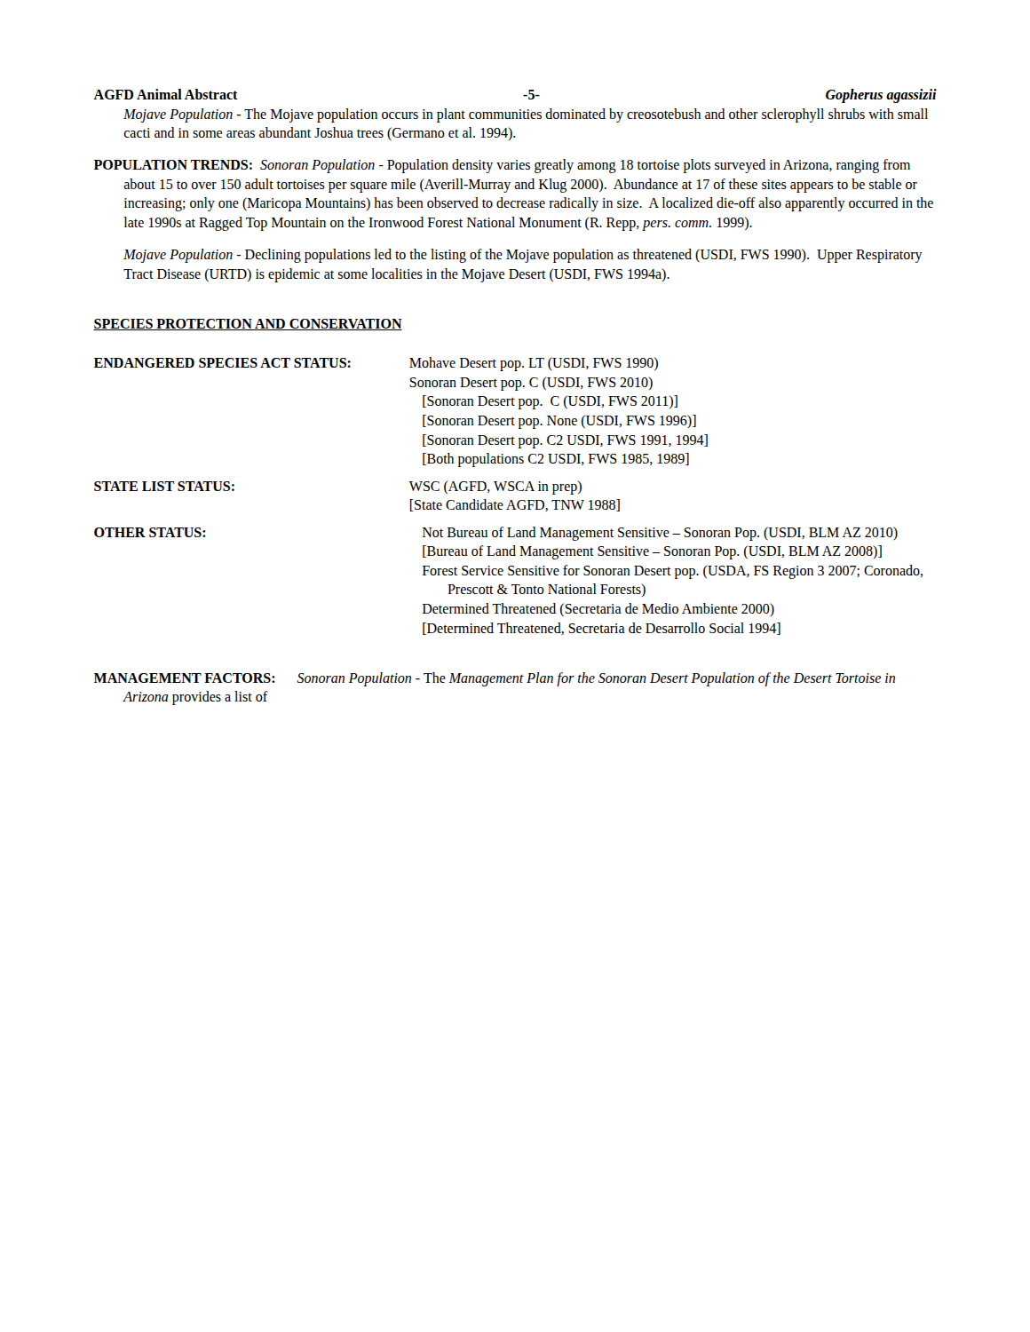AGFD Animal Abstract -5- Gopherus agassizii
Mojave Population - The Mojave population occurs in plant communities dominated by creosotebush and other sclerophyll shrubs with small cacti and in some areas abundant Joshua trees (Germano et al. 1994).
POPULATION TRENDS: Sonoran Population - Population density varies greatly among 18 tortoise plots surveyed in Arizona, ranging from about 15 to over 150 adult tortoises per square mile (Averill-Murray and Klug 2000). Abundance at 17 of these sites appears to be stable or increasing; only one (Maricopa Mountains) has been observed to decrease radically in size. A localized die-off also apparently occurred in the late 1990s at Ragged Top Mountain on the Ironwood Forest National Monument (R. Repp, pers. comm. 1999).
Mojave Population - Declining populations led to the listing of the Mojave population as threatened (USDI, FWS 1990). Upper Respiratory Tract Disease (URTD) is epidemic at some localities in the Mojave Desert (USDI, FWS 1994a).
SPECIES PROTECTION AND CONSERVATION
| ENDANGERED SPECIES ACT STATUS: | Mohave Desert pop. LT (USDI, FWS 1990) Sonoran Desert pop. C (USDI, FWS 2010) [Sonoran Desert pop. C (USDI, FWS 2011)] [Sonoran Desert pop. None (USDI, FWS 1996)] [Sonoran Desert pop. C2 USDI, FWS 1991, 1994] [Both populations C2 USDI, FWS 1985, 1989] |
| STATE LIST STATUS: | WSC (AGFD, WSCA in prep) [State Candidate AGFD, TNW 1988] |
| OTHER STATUS: | Not Bureau of Land Management Sensitive – Sonoran Pop. (USDI, BLM AZ 2010) [Bureau of Land Management Sensitive – Sonoran Pop. (USDI, BLM AZ 2008)] Forest Service Sensitive for Sonoran Desert pop. (USDA, FS Region 3 2007; Coronado, Prescott & Tonto National Forests) Determined Threatened (Secretaria de Medio Ambiente 2000) [Determined Threatened, Secretaria de Desarrollo Social 1994] |
MANAGEMENT FACTORS: Sonoran Population - The Management Plan for the Sonoran Desert Population of the Desert Tortoise in Arizona provides a list of